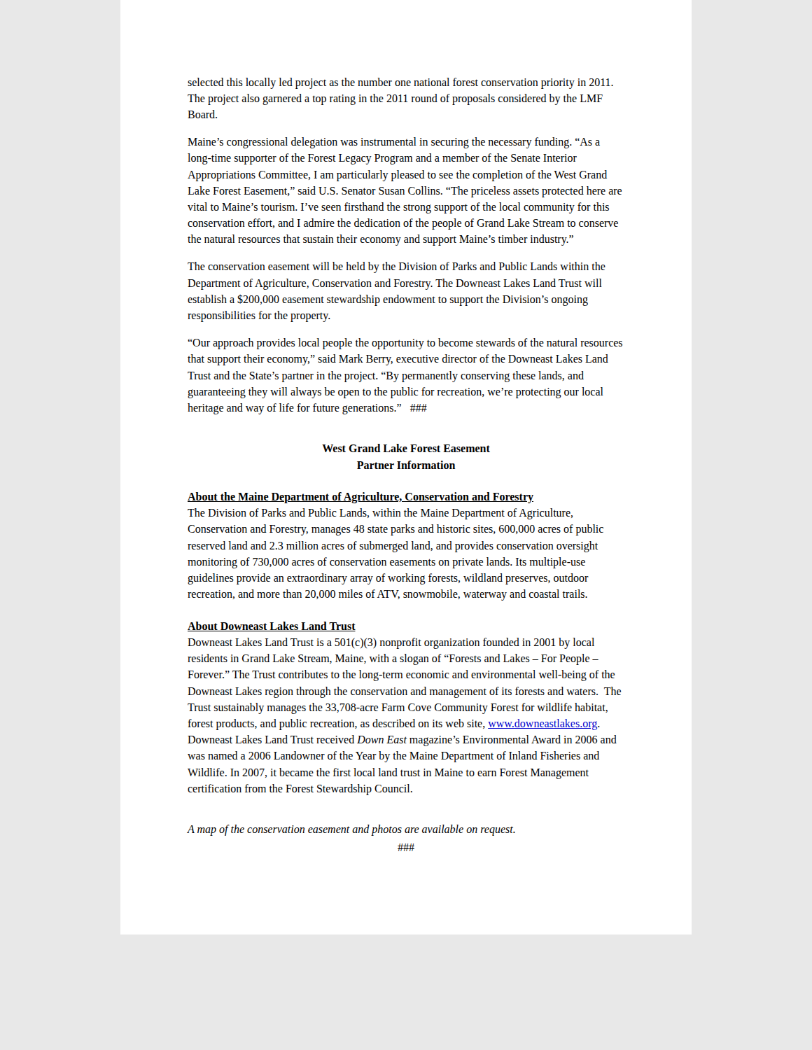selected this locally led project as the number one national forest conservation priority in 2011. The project also garnered a top rating in the 2011 round of proposals considered by the LMF Board.
Maine’s congressional delegation was instrumental in securing the necessary funding. “As a long-time supporter of the Forest Legacy Program and a member of the Senate Interior Appropriations Committee, I am particularly pleased to see the completion of the West Grand Lake Forest Easement,” said U.S. Senator Susan Collins. “The priceless assets protected here are vital to Maine’s tourism. I’ve seen firsthand the strong support of the local community for this conservation effort, and I admire the dedication of the people of Grand Lake Stream to conserve the natural resources that sustain their economy and support Maine’s timber industry.”
The conservation easement will be held by the Division of Parks and Public Lands within the Department of Agriculture, Conservation and Forestry. The Downeast Lakes Land Trust will establish a $200,000 easement stewardship endowment to support the Division’s ongoing responsibilities for the property.
“Our approach provides local people the opportunity to become stewards of the natural resources that support their economy,” said Mark Berry, executive director of the Downeast Lakes Land Trust and the State’s partner in the project. “By permanently conserving these lands, and guaranteeing they will always be open to the public for recreation, we’re protecting our local heritage and way of life for future generations.” ###
West Grand Lake Forest Easement Partner Information
About the Maine Department of Agriculture, Conservation and Forestry
The Division of Parks and Public Lands, within the Maine Department of Agriculture, Conservation and Forestry, manages 48 state parks and historic sites, 600,000 acres of public reserved land and 2.3 million acres of submerged land, and provides conservation oversight monitoring of 730,000 acres of conservation easements on private lands. Its multiple-use guidelines provide an extraordinary array of working forests, wildland preserves, outdoor recreation, and more than 20,000 miles of ATV, snowmobile, waterway and coastal trails.
About Downeast Lakes Land Trust
Downeast Lakes Land Trust is a 501(c)(3) nonprofit organization founded in 2001 by local residents in Grand Lake Stream, Maine, with a slogan of “Forests and Lakes – For People – Forever.” The Trust contributes to the long-term economic and environmental well-being of the Downeast Lakes region through the conservation and management of its forests and waters. The Trust sustainably manages the 33,708-acre Farm Cove Community Forest for wildlife habitat, forest products, and public recreation, as described on its web site, www.downeastlakes.org. Downeast Lakes Land Trust received Down East magazine’s Environmental Award in 2006 and was named a 2006 Landowner of the Year by the Maine Department of Inland Fisheries and Wildlife. In 2007, it became the first local land trust in Maine to earn Forest Management certification from the Forest Stewardship Council.
A map of the conservation easement and photos are available on request.
###